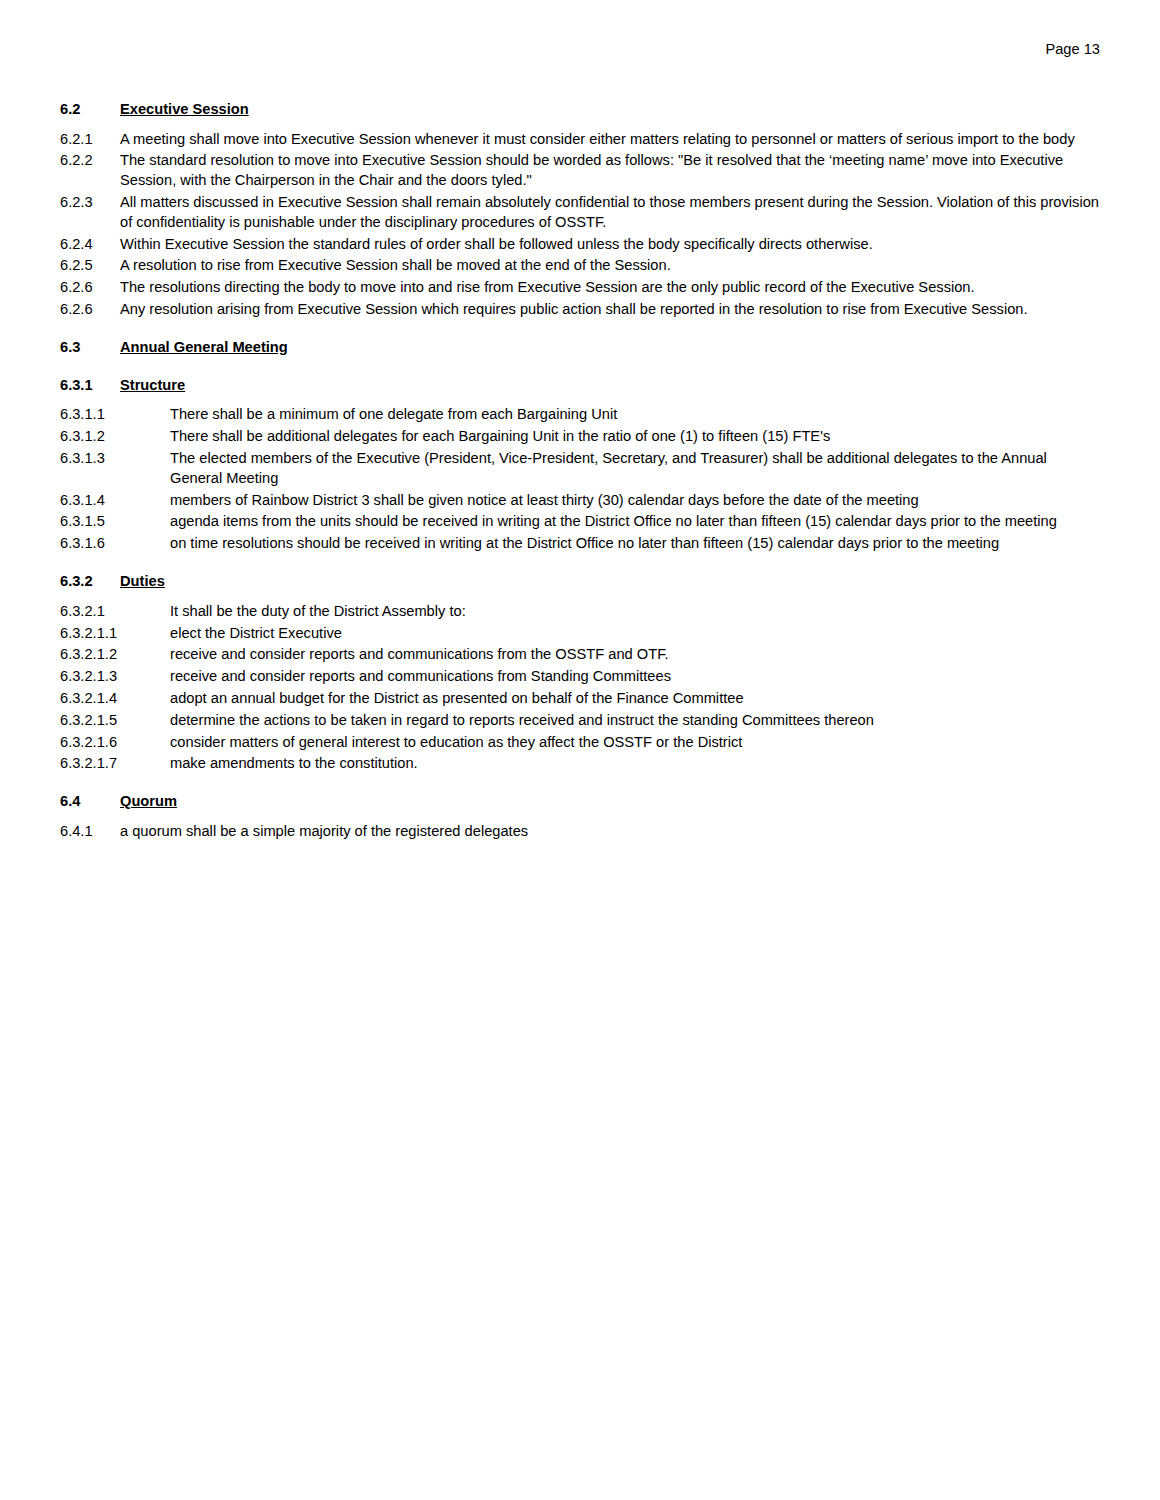Page 13
6.2 Executive Session
6.2.1
A meeting shall move into Executive Session whenever it must consider either matters relating to personnel or matters of serious import to the body
6.2.2
The standard resolution to move into Executive Session should be worded as follows: "Be it resolved that the ‘meeting name’ move into Executive Session, with the Chairperson in the Chair and the doors tyled."
6.2.3
All matters discussed in Executive Session shall remain absolutely confidential to those members present during the Session. Violation of this provision of confidentiality is punishable under the disciplinary procedures of OSSTF.
6.2.4
Within Executive Session the standard rules of order shall be followed unless the body specifically directs otherwise.
6.2.5
A resolution to rise from Executive Session shall be moved at the end of the Session.
6.2.6
The resolutions directing the body to move into and rise from Executive Session are the only public record of the Executive Session.
6.2.6
Any resolution arising from Executive Session which requires public action shall be reported in the resolution to rise from Executive Session.
6.3 Annual General Meeting
6.3.1 Structure
6.3.1.1
There shall be a minimum of one delegate from each Bargaining Unit
6.3.1.2
There shall be additional delegates for each Bargaining Unit in the ratio of one (1) to fifteen (15) FTE's
6.3.1.3
The elected members of the Executive (President, Vice-President, Secretary, and Treasurer) shall be additional delegates to the Annual General Meeting
6.3.1.4
members of Rainbow District 3 shall be given notice at least thirty (30) calendar days before the date of the meeting
6.3.1.5
agenda items from the units should be received in writing at the District Office no later than fifteen (15) calendar days prior to the meeting
6.3.1.6
on time resolutions should be received in writing at the District Office no later than fifteen (15) calendar days prior to the meeting
6.3.2 Duties
6.3.2.1
It shall be the duty of the District Assembly to:
6.3.2.1.1
elect the District Executive
6.3.2.1.2
receive and consider reports and communications from the OSSTF and OTF.
6.3.2.1.3
receive and consider reports and communications from Standing Committees
6.3.2.1.4
adopt an annual budget for the District as presented on behalf of the Finance Committee
6.3.2.1.5
determine the actions to be taken in regard to reports received and instruct the standing Committees thereon
6.3.2.1.6
consider matters of general interest to education as they affect the OSSTF or the District
6.3.2.1.7
make amendments to the constitution.
6.4 Quorum
6.4.1
a quorum shall be a simple majority of the registered delegates